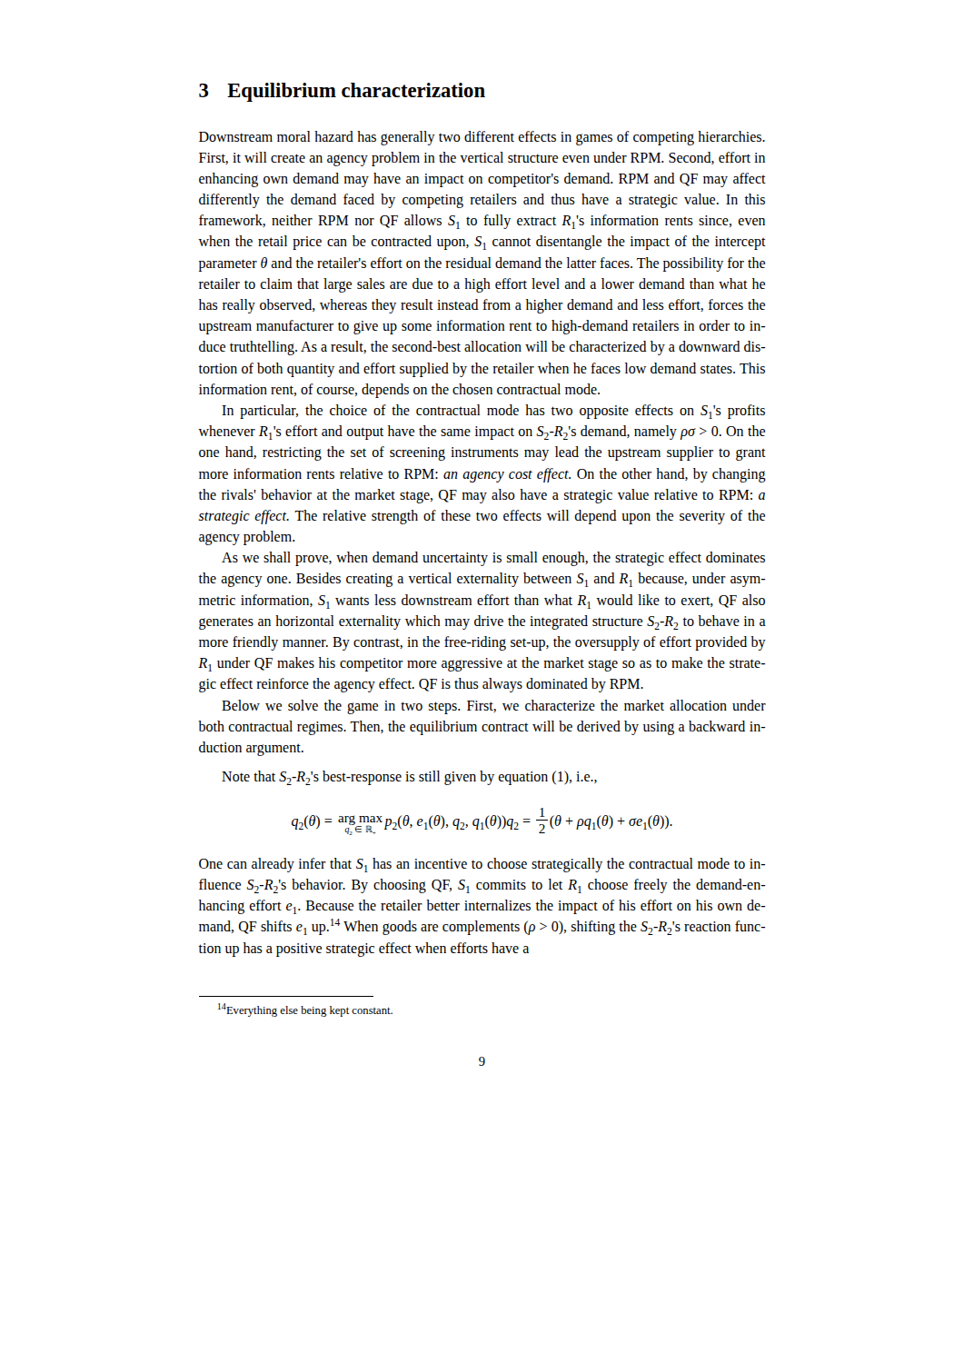3 Equilibrium characterization
Downstream moral hazard has generally two different effects in games of competing hierarchies. First, it will create an agency problem in the vertical structure even under RPM. Second, effort in enhancing own demand may have an impact on competitor's demand. RPM and QF may affect differently the demand faced by competing retailers and thus have a strategic value. In this framework, neither RPM nor QF allows S1 to fully extract R1's information rents since, even when the retail price can be contracted upon, S1 cannot disentangle the impact of the intercept parameter θ and the retailer's effort on the residual demand the latter faces. The possibility for the retailer to claim that large sales are due to a high effort level and a lower demand than what he has really observed, whereas they result instead from a higher demand and less effort, forces the upstream manufacturer to give up some information rent to high-demand retailers in order to induce truthtelling. As a result, the second-best allocation will be characterized by a downward distortion of both quantity and effort supplied by the retailer when he faces low demand states. This information rent, of course, depends on the chosen contractual mode.
In particular, the choice of the contractual mode has two opposite effects on S1's profits whenever R1's effort and output have the same impact on S2-R2's demand, namely ρσ > 0. On the one hand, restricting the set of screening instruments may lead the upstream supplier to grant more information rents relative to RPM: an agency cost effect. On the other hand, by changing the rivals' behavior at the market stage, QF may also have a strategic value relative to RPM: a strategic effect. The relative strength of these two effects will depend upon the severity of the agency problem.
As we shall prove, when demand uncertainty is small enough, the strategic effect dominates the agency one. Besides creating a vertical externality between S1 and R1 because, under asymmetric information, S1 wants less downstream effort than what R1 would like to exert, QF also generates an horizontal externality which may drive the integrated structure S2-R2 to behave in a more friendly manner. By contrast, in the free-riding set-up, the oversupply of effort provided by R1 under QF makes his competitor more aggressive at the market stage so as to make the strategic effect reinforce the agency effect. QF is thus always dominated by RPM.
Below we solve the game in two steps. First, we characterize the market allocation under both contractual regimes. Then, the equilibrium contract will be derived by using a backward induction argument.
Note that S2-R2's best-response is still given by equation (1), i.e.,
q2(θ) = arg max q2 ∈ ℝ+p2(θ, e1(θ), q2, q1(θ))q2 = 12(θ + ρq1(θ) + σe1(θ)).
One can already infer that S1 has an incentive to choose strategically the contractual mode to influence S2-R2's behavior. By choosing QF, S1 commits to let R1 choose freely the demand-enhancing effort e1. Because the retailer better internalizes the impact of his effort on his own demand, QF shifts e1 up.14 When goods are complements (ρ > 0), shifting the S2-R2's reaction function up has a positive strategic effect when efforts have a
14Everything else being kept constant.
9